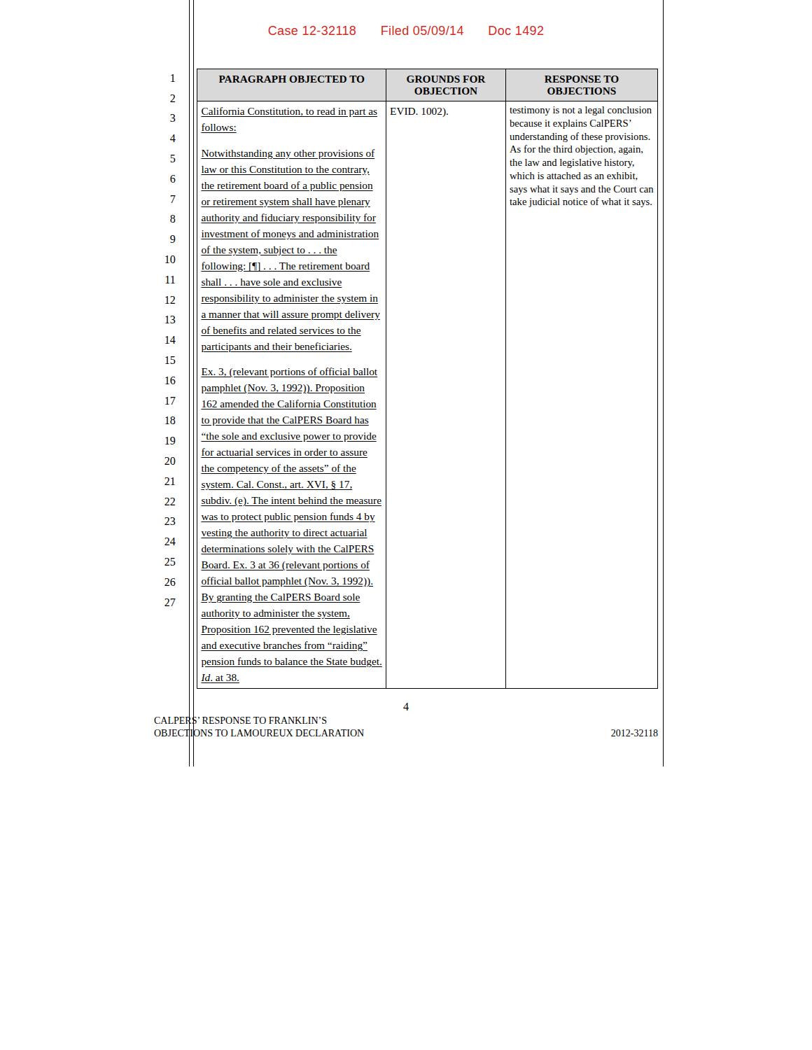Case 12-32118 Filed 05/09/14 Doc 1492
1
2
3
4
5
6
7
8
9
10
11
12
13
14
15
16
17
18
19
20
21
22
23
24
25
26
27
| PARAGRAPH OBJECTED TO | GROUNDS FOR OBJECTION | RESPONSE TO OBJECTIONS |
| --- | --- | --- |
| California Constitution, to read in part as follows: Notwithstanding any other provisions of law or this Constitution to the contrary, the retirement board of a public pension or retirement system shall have plenary authority and fiduciary responsibility for investment of moneys and administration of the system, subject to . . . the following: [¶] . . . The retirement board shall . . . have sole and exclusive responsibility to administer the system in a manner that will assure prompt delivery of benefits and related services to the participants and their beneficiaries. Ex. 3, (relevant portions of official ballot pamphlet (Nov. 3, 1992)). Proposition 162 amended the California Constitution to provide that the CalPERS Board has “the sole and exclusive power to provide for actuarial services in order to assure the competency of the assets” of the system. Cal. Const., art. XVI, § 17, subdiv. (e). The intent behind the measure was to protect public pension funds 4 by vesting the authority to direct actuarial determinations solely with the CalPERS Board. Ex. 3 at 36 (relevant portions of official ballot pamphlet (Nov. 3, 1992)). By granting the CalPERS Board sole authority to administer the system, Proposition 162 prevented the legislative and executive branches from “raiding” pension funds to balance the State budget. Id . at 38. | EVID. 1002). | testimony is not a legal conclusion because it explains CalPERS’ understanding of these provisions. As for the third objection, again, the law and legislative history, which is attached as an exhibit, says what it says and the Court can take judicial notice of what it says. |
4
CalPERS’ Response to Franklin’s
Objections to Lamoureux Declaration
2012-32118